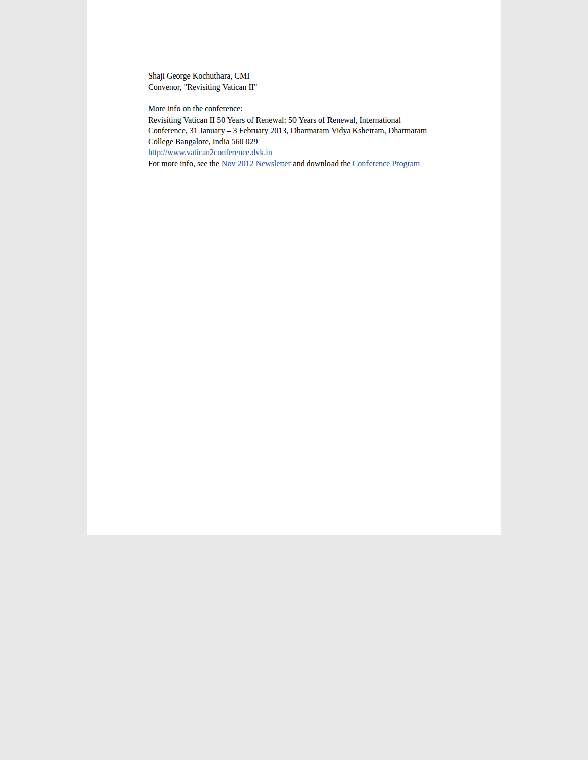Shaji George Kochuthara, CMI
Convenor, "Revisiting Vatican II"
More info on the conference:
Revisiting Vatican II 50 Years of Renewal: 50 Years of Renewal, International Conference, 31 January – 3 February 2013, Dharmaram Vidya Kshetram, Dharmaram College Bangalore, India 560 029
http://www.vatican2conference.dvk.in
For more info, see the Nov 2012 Newsletter and download the Conference Program